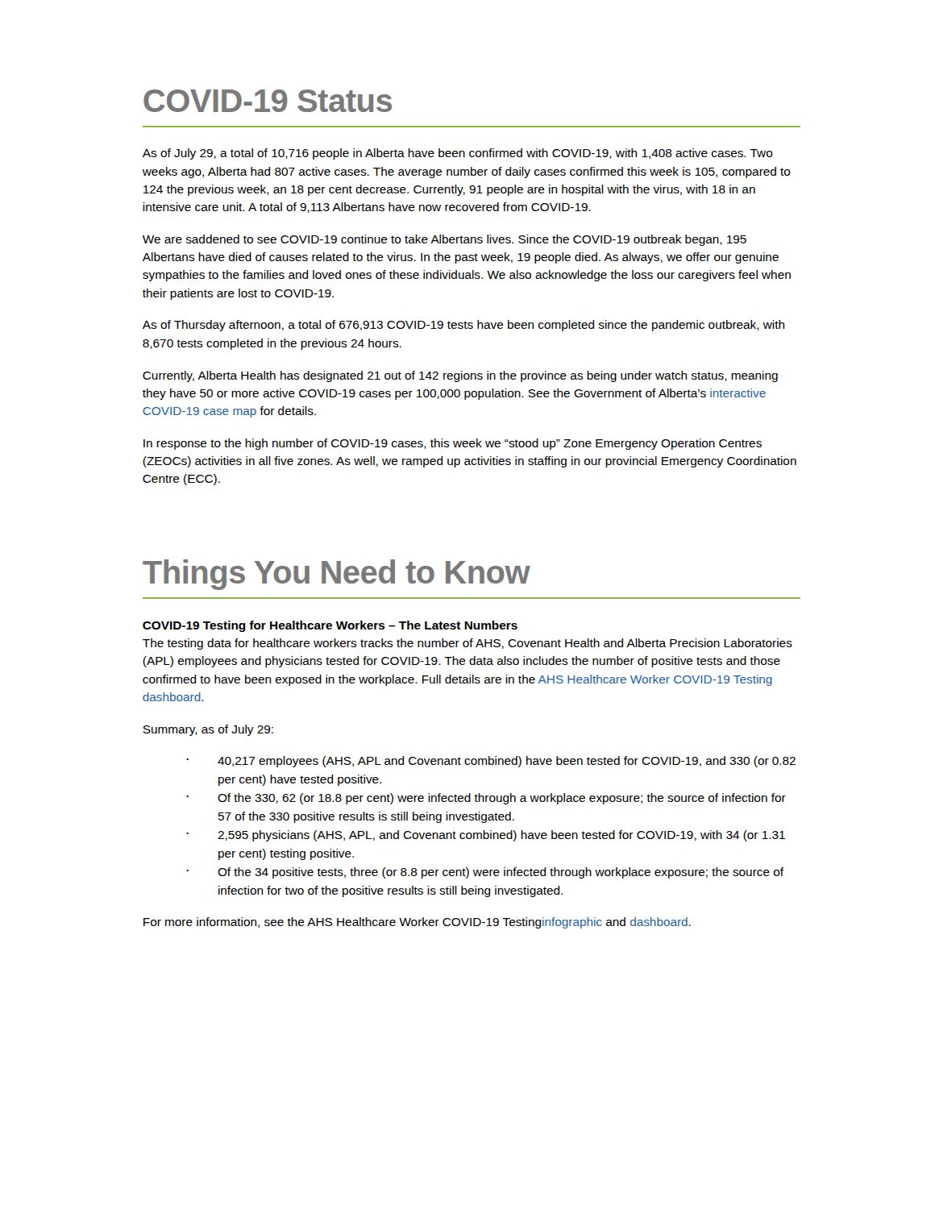COVID-19 Status
As of July 29, a total of 10,716 people in Alberta have been confirmed with COVID-19, with 1,408 active cases. Two weeks ago, Alberta had 807 active cases. The average number of daily cases confirmed this week is 105, compared to 124 the previous week, an 18 per cent decrease. Currently, 91 people are in hospital with the virus, with 18 in an intensive care unit. A total of 9,113 Albertans have now recovered from COVID-19.
We are saddened to see COVID-19 continue to take Albertans lives. Since the COVID-19 outbreak began, 195 Albertans have died of causes related to the virus. In the past week, 19 people died. As always, we offer our genuine sympathies to the families and loved ones of these individuals. We also acknowledge the loss our caregivers feel when their patients are lost to COVID-19.
As of Thursday afternoon, a total of 676,913 COVID-19 tests have been completed since the pandemic outbreak, with 8,670 tests completed in the previous 24 hours.
Currently, Alberta Health has designated 21 out of 142 regions in the province as being under watch status, meaning they have 50 or more active COVID-19 cases per 100,000 population. See the Government of Alberta’s interactive COVID-19 case map for details.
In response to the high number of COVID-19 cases, this week we “stood up” Zone Emergency Operation Centres (ZEOCs) activities in all five zones. As well, we ramped up activities in staffing in our provincial Emergency Coordination Centre (ECC).
Things You Need to Know
COVID-19 Testing for Healthcare Workers – The Latest Numbers
The testing data for healthcare workers tracks the number of AHS, Covenant Health and Alberta Precision Laboratories (APL) employees and physicians tested for COVID-19. The data also includes the number of positive tests and those confirmed to have been exposed in the workplace. Full details are in the AHS Healthcare Worker COVID-19 Testing dashboard.
Summary, as of July 29:
40,217 employees (AHS, APL and Covenant combined) have been tested for COVID-19, and 330 (or 0.82 per cent) have tested positive.
Of the 330, 62 (or 18.8 per cent) were infected through a workplace exposure; the source of infection for 57 of the 330 positive results is still being investigated.
2,595 physicians (AHS, APL, and Covenant combined) have been tested for COVID-19, with 34 (or 1.31 per cent) testing positive.
Of the 34 positive tests, three (or 8.8 per cent) were infected through workplace exposure; the source of infection for two of the positive results is still being investigated.
For more information, see the AHS Healthcare Worker COVID-19 Testinginfographic and dashboard.